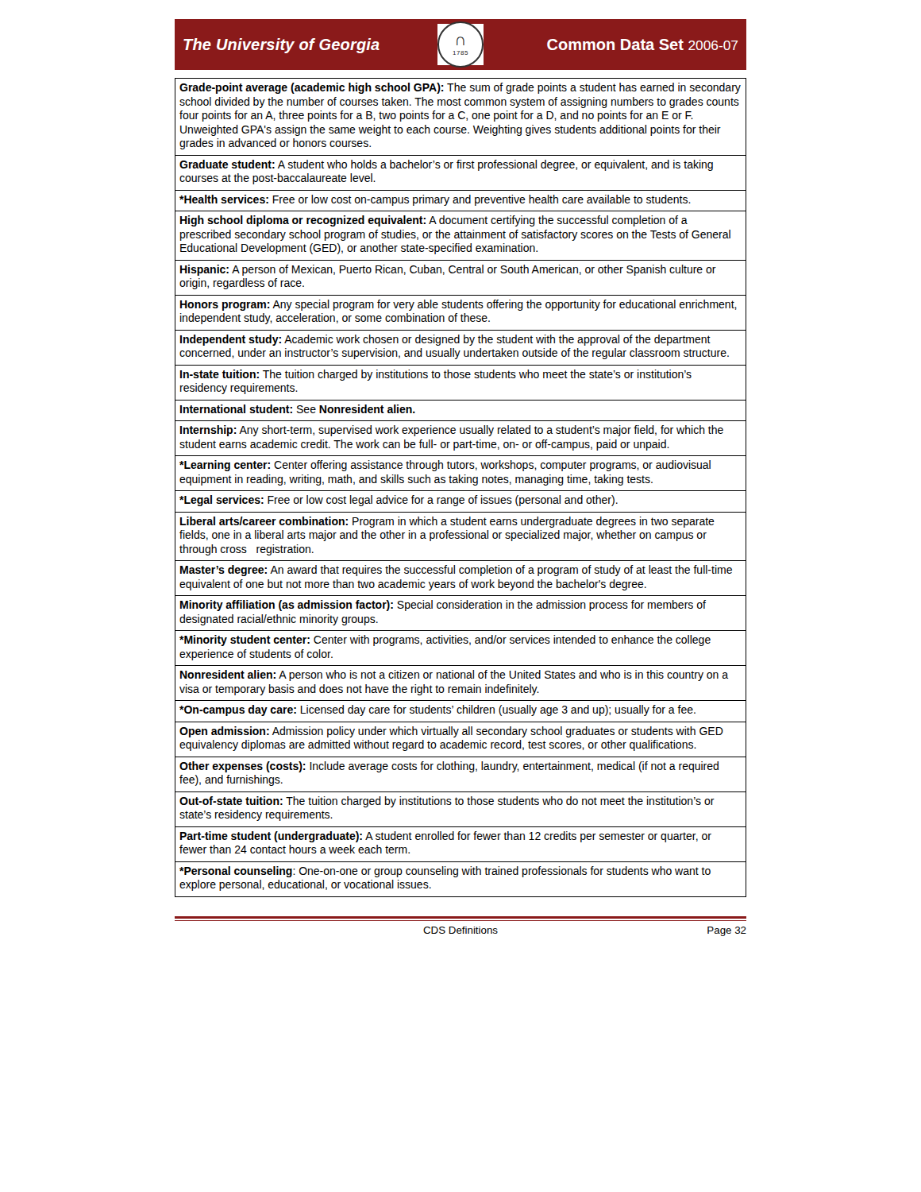The University of Georgia
Common Data Set 2006-07
∩
1785
| Grade-point average (academic high school GPA): The sum of grade points a student has earned in secondary school divided by the number of courses taken. The most common system of assigning numbers to grades counts four points for an A, three points for a B, two points for a C, one point for a D, and no points for an E or F. Unweighted GPA's assign the same weight to each course. Weighting gives students additional points for their grades in advanced or honors courses. |
| Graduate student: A student who holds a bachelor’s or first professional degree, or equivalent, and is taking courses at the post-baccalaureate level. |
| *Health services: Free or low cost on-campus primary and preventive health care available to students. |
| High school diploma or recognized equivalent: A document certifying the successful completion of a prescribed secondary school program of studies, or the attainment of satisfactory scores on the Tests of General Educational Development (GED), or another state-specified examination. |
| Hispanic: A person of Mexican, Puerto Rican, Cuban, Central or South American, or other Spanish culture or origin, regardless of race. |
| Honors program: Any special program for very able students offering the opportunity for educational enrichment, independent study, acceleration, or some combination of these. |
| Independent study: Academic work chosen or designed by the student with the approval of the department concerned, under an instructor’s supervision, and usually undertaken outside of the regular classroom structure. |
| In-state tuition: The tuition charged by institutions to those students who meet the state’s or institution’s residency requirements. |
| International student: See Nonresident alien. |
| Internship: Any short-term, supervised work experience usually related to a student’s major field, for which the student earns academic credit. The work can be full- or part-time, on- or off-campus, paid or unpaid. |
| *Learning center: Center offering assistance through tutors, workshops, computer programs, or audiovisual equipment in reading, writing, math, and skills such as taking notes, managing time, taking tests. |
| *Legal services: Free or low cost legal advice for a range of issues (personal and other). |
| Liberal arts/career combination: Program in which a student earns undergraduate degrees in two separate fields, one in a liberal arts major and the other in a professional or specialized major, whether on campus or through cross registration. |
| Master’s degree: An award that requires the successful completion of a program of study of at least the full-time equivalent of one but not more than two academic years of work beyond the bachelor's degree. |
| Minority affiliation (as admission factor): Special consideration in the admission process for members of designated racial/ethnic minority groups. |
| *Minority student center: Center with programs, activities, and/or services intended to enhance the college experience of students of color. |
| Nonresident alien: A person who is not a citizen or national of the United States and who is in this country on a visa or temporary basis and does not have the right to remain indefinitely. |
| *On-campus day care: Licensed day care for students’ children (usually age 3 and up); usually for a fee. |
| Open admission: Admission policy under which virtually all secondary school graduates or students with GED equivalency diplomas are admitted without regard to academic record, test scores, or other qualifications. |
| Other expenses (costs): Include average costs for clothing, laundry, entertainment, medical (if not a required fee), and furnishings. |
| Out-of-state tuition: The tuition charged by institutions to those students who do not meet the institution’s or state’s residency requirements. |
| Part-time student (undergraduate): A student enrolled for fewer than 12 credits per semester or quarter, or fewer than 24 contact hours a week each term. |
| *Personal counseling : One-on-one or group counseling with trained professionals for students who want to explore personal, educational, or vocational issues. |
CDS Definitions
Page 32